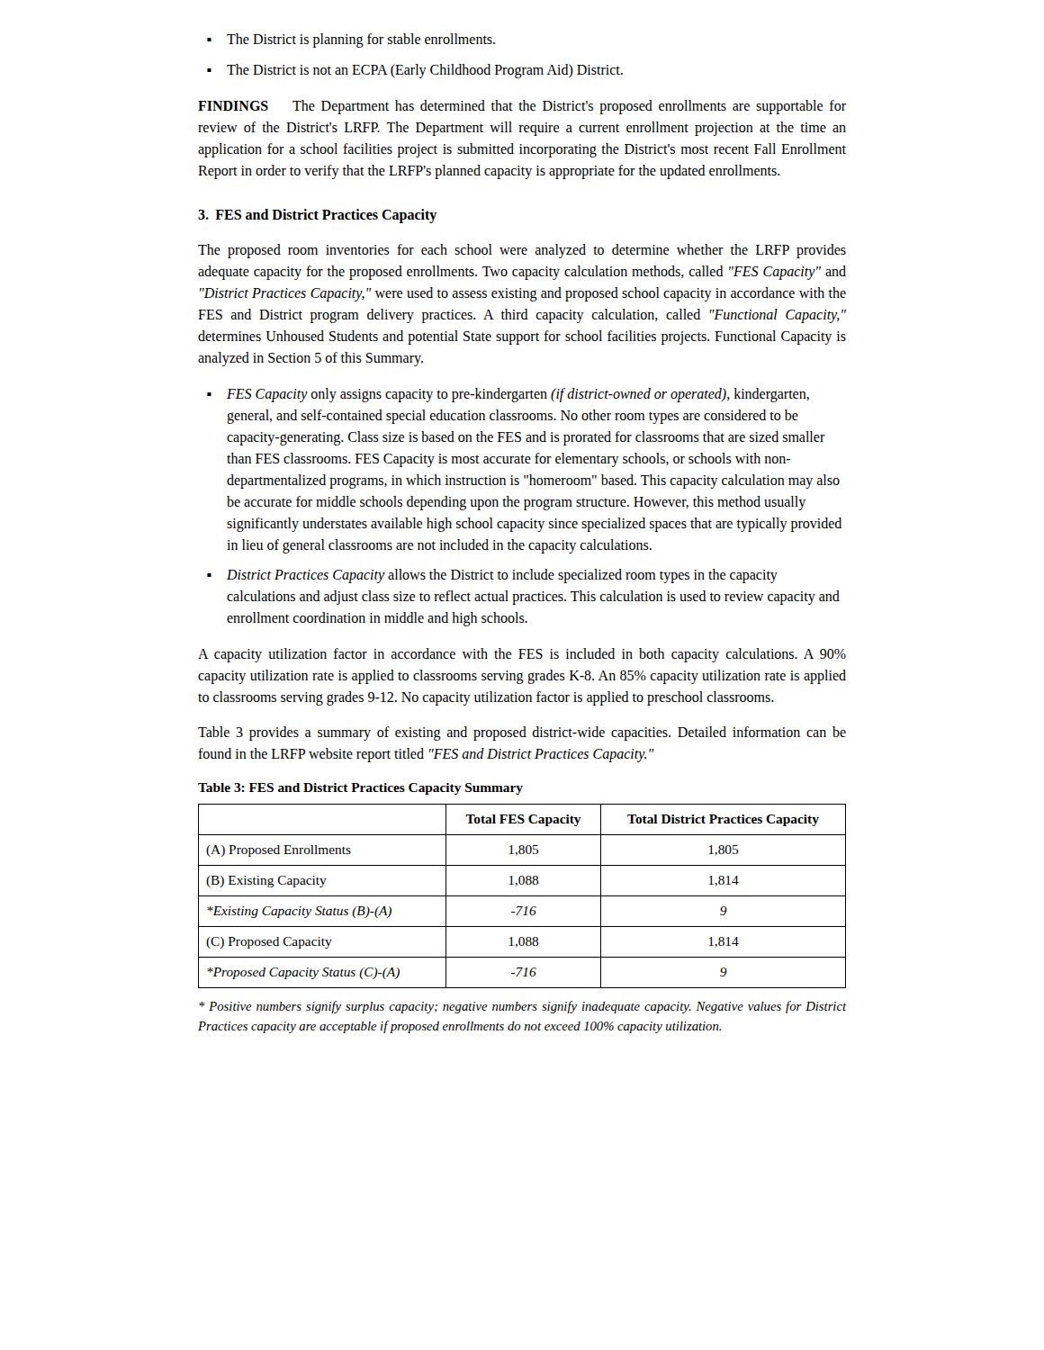The District is planning for stable enrollments.
The District is not an ECPA (Early Childhood Program Aid) District.
FINDINGS The Department has determined that the District's proposed enrollments are supportable for review of the District's LRFP. The Department will require a current enrollment projection at the time an application for a school facilities project is submitted incorporating the District's most recent Fall Enrollment Report in order to verify that the LRFP's planned capacity is appropriate for the updated enrollments.
3. FES and District Practices Capacity
The proposed room inventories for each school were analyzed to determine whether the LRFP provides adequate capacity for the proposed enrollments. Two capacity calculation methods, called "FES Capacity" and "District Practices Capacity," were used to assess existing and proposed school capacity in accordance with the FES and District program delivery practices. A third capacity calculation, called "Functional Capacity," determines Unhoused Students and potential State support for school facilities projects. Functional Capacity is analyzed in Section 5 of this Summary.
FES Capacity only assigns capacity to pre-kindergarten (if district-owned or operated), kindergarten, general, and self-contained special education classrooms. No other room types are considered to be capacity-generating. Class size is based on the FES and is prorated for classrooms that are sized smaller than FES classrooms. FES Capacity is most accurate for elementary schools, or schools with non-departmentalized programs, in which instruction is "homeroom" based. This capacity calculation may also be accurate for middle schools depending upon the program structure. However, this method usually significantly understates available high school capacity since specialized spaces that are typically provided in lieu of general classrooms are not included in the capacity calculations.
District Practices Capacity allows the District to include specialized room types in the capacity calculations and adjust class size to reflect actual practices. This calculation is used to review capacity and enrollment coordination in middle and high schools.
A capacity utilization factor in accordance with the FES is included in both capacity calculations. A 90% capacity utilization rate is applied to classrooms serving grades K-8. An 85% capacity utilization rate is applied to classrooms serving grades 9-12. No capacity utilization factor is applied to preschool classrooms.
Table 3 provides a summary of existing and proposed district-wide capacities. Detailed information can be found in the LRFP website report titled "FES and District Practices Capacity."
Table 3: FES and District Practices Capacity Summary
| | Total FES Capacity | Total District Practices Capacity |
| --- | --- | --- |
| (A) Proposed Enrollments | 1,805 | 1,805 |
| (B) Existing Capacity | 1,088 | 1,814 |
| *Existing Capacity Status (B)-(A) | -716 | 9 |
| (C) Proposed Capacity | 1,088 | 1,814 |
| *Proposed Capacity Status (C)-(A) | -716 | 9 |
* Positive numbers signify surplus capacity; negative numbers signify inadequate capacity. Negative values for District Practices capacity are acceptable if proposed enrollments do not exceed 100% capacity utilization.